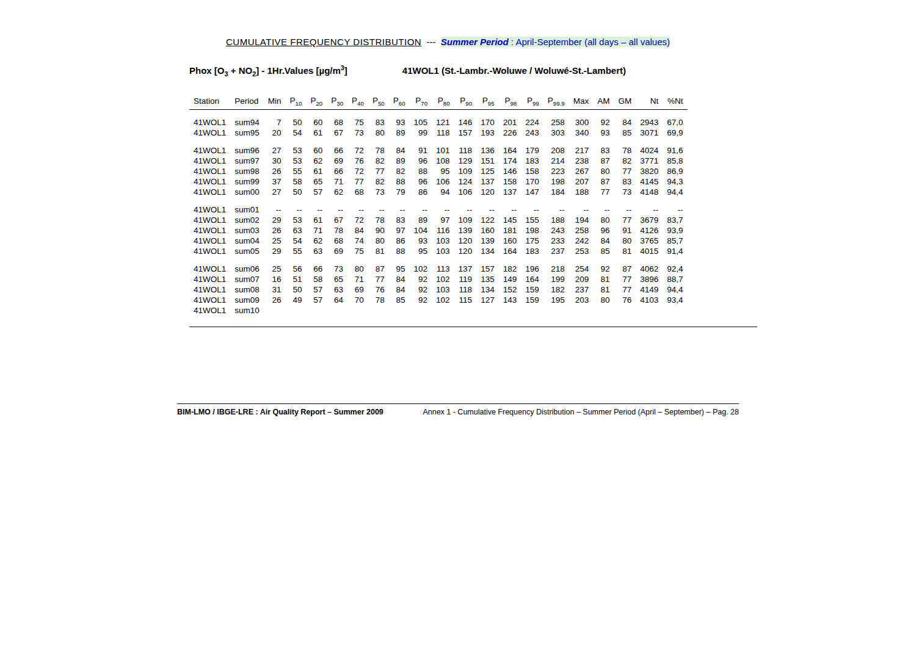CUMULATIVE FREQUENCY DISTRIBUTION --- Summer Period : April-September (all days – all values)
Phox [O3 + NO2] - 1Hr.Values [µg/m3]41WOL1 (St.-Lambr.-Woluwe / Woluwé-St.-Lambert)
| Station | Period | Min | P 10 | P 20 | P 30 | P 40 | P 50 | P 60 | P 70 | P 80 | P 90 | P 95 | P 98 | P 99 | P 99.9 | Max | AM | GM | Nt | %Nt |
| --- | --- | --- | --- | --- | --- | --- | --- | --- | --- | --- | --- | --- | --- | --- | --- | --- | --- | --- | --- | --- |
| 41WOL1 | sum94 | 7 | 50 | 60 | 68 | 75 | 83 | 93 | 105 | 121 | 146 | 170 | 201 | 224 | 258 | 300 | 92 | 84 | 2943 | 67,0 |
| 41WOL1 | sum95 | 20 | 54 | 61 | 67 | 73 | 80 | 89 | 99 | 118 | 157 | 193 | 226 | 243 | 303 | 340 | 93 | 85 | 3071 | 69,9 |
| 41WOL1 | sum96 | 27 | 53 | 60 | 66 | 72 | 78 | 84 | 91 | 101 | 118 | 136 | 164 | 179 | 208 | 217 | 83 | 78 | 4024 | 91,6 |
| 41WOL1 | sum97 | 30 | 53 | 62 | 69 | 76 | 82 | 89 | 96 | 108 | 129 | 151 | 174 | 183 | 214 | 238 | 87 | 82 | 3771 | 85,8 |
| 41WOL1 | sum98 | 26 | 55 | 61 | 66 | 72 | 77 | 82 | 88 | 95 | 109 | 125 | 146 | 158 | 223 | 267 | 80 | 77 | 3820 | 86,9 |
| 41WOL1 | sum99 | 37 | 58 | 65 | 71 | 77 | 82 | 88 | 96 | 106 | 124 | 137 | 158 | 170 | 198 | 207 | 87 | 83 | 4145 | 94,3 |
| 41WOL1 | sum00 | 27 | 50 | 57 | 62 | 68 | 73 | 79 | 86 | 94 | 106 | 120 | 137 | 147 | 184 | 188 | 77 | 73 | 4148 | 94,4 |
| 41WOL1 | sum01 | -- | -- | -- | -- | -- | -- | -- | -- | -- | -- | -- | -- | -- | -- | -- | -- | -- | -- | -- |
| 41WOL1 | sum02 | 29 | 53 | 61 | 67 | 72 | 78 | 83 | 89 | 97 | 109 | 122 | 145 | 155 | 188 | 194 | 80 | 77 | 3679 | 83,7 |
| 41WOL1 | sum03 | 26 | 63 | 71 | 78 | 84 | 90 | 97 | 104 | 116 | 139 | 160 | 181 | 198 | 243 | 258 | 96 | 91 | 4126 | 93,9 |
| 41WOL1 | sum04 | 25 | 54 | 62 | 68 | 74 | 80 | 86 | 93 | 103 | 120 | 139 | 160 | 175 | 233 | 242 | 84 | 80 | 3765 | 85,7 |
| 41WOL1 | sum05 | 29 | 55 | 63 | 69 | 75 | 81 | 88 | 95 | 103 | 120 | 134 | 164 | 183 | 237 | 253 | 85 | 81 | 4015 | 91,4 |
| 41WOL1 | sum06 | 25 | 56 | 66 | 73 | 80 | 87 | 95 | 102 | 113 | 137 | 157 | 182 | 196 | 218 | 254 | 92 | 87 | 4062 | 92,4 |
| 41WOL1 | sum07 | 16 | 51 | 58 | 65 | 71 | 77 | 84 | 92 | 102 | 119 | 135 | 149 | 164 | 199 | 209 | 81 | 77 | 3896 | 88,7 |
| 41WOL1 | sum08 | 31 | 50 | 57 | 63 | 69 | 76 | 84 | 92 | 103 | 118 | 134 | 152 | 159 | 182 | 237 | 81 | 77 | 4149 | 94,4 |
| 41WOL1 | sum09 | 26 | 49 | 57 | 64 | 70 | 78 | 85 | 92 | 102 | 115 | 127 | 143 | 159 | 195 | 203 | 80 | 76 | 4103 | 93,4 |
| 41WOL1 | sum10 | | | | | | | | | | | | | | | | | | | |
BIM-LMO / IBGE-LRE : Air Quality Report – Summer 2009
Annex 1 - Cumulative Frequency Distribution – Summer Period (April – September) – Pag. 28